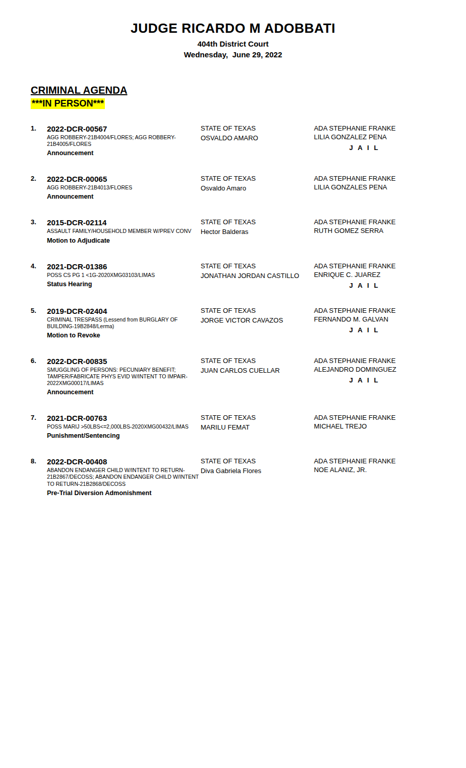JUDGE RICARDO M ADOBBATI
404th District Court
Wednesday, June 29, 2022
CRIMINAL AGENDA
***IN PERSON***
| 1. | 2022-DCR-00567 AGG ROBBERY-21B4004/FLORES; AGG ROBBERY-21B4005/FLORES Announcement | STATE OF TEXAS OSVALDO AMARO | ADA STEPHANIE FRANKE LILIA GONZALEZ PENA J A I L |
| 2. | 2022-DCR-00065 AGG ROBBERY-21B4013/FLORES Announcement | STATE OF TEXAS Osvaldo Amaro | ADA STEPHANIE FRANKE LILIA GONZALES PENA |
| 3. | 2015-DCR-02114 ASSAULT FAMILY/HOUSEHOLD MEMBER W/PREV CONV Motion to Adjudicate | STATE OF TEXAS Hector Balderas | ADA STEPHANIE FRANKE RUTH GOMEZ SERRA |
| 4. | 2021-DCR-01386 POSS CS PG 1 <1G-2020XMG03103/LIMAS Status Hearing | STATE OF TEXAS JONATHAN JORDAN CASTILLO | ADA STEPHANIE FRANKE ENRIQUE C. JUAREZ J A I L |
| 5. | 2019-DCR-02404 CRIMINAL TRESPASS (Lessend from BURGLARY OF BUILDING-19B2848/Lerma) Motion to Revoke | STATE OF TEXAS JORGE VICTOR CAVAZOS | ADA STEPHANIE FRANKE FERNANDO M. GALVAN J A I L |
| 6. | 2022-DCR-00835 SMUGGLING OF PERSONS: PECUNIARY BENEFIT; TAMPER/FABRICATE PHYS EVID W/INTENT TO IMPAIR-2022XMG00017/LIMAS Announcement | STATE OF TEXAS JUAN CARLOS CUELLAR | ADA STEPHANIE FRANKE ALEJANDRO DOMINGUEZ J A I L |
| 7. | 2021-DCR-00763 POSS MARIJ >50LBS<=2,000LBS-2020XMG00432/LIMAS Punishment/Sentencing | STATE OF TEXAS MARILU FEMAT | ADA STEPHANIE FRANKE MICHAEL TREJO |
| 8. | 2022-DCR-00408 ABANDON ENDANGER CHILD W/INTENT TO RETURN-21B2867/DECOSS; ABANDON ENDANGER CHILD W/INTENT TO RETURN-21B2868/DECOSS Pre-Trial Diversion Admonishment | STATE OF TEXAS Diva Gabriela Flores | ADA STEPHANIE FRANKE NOE ALANIZ, JR. |